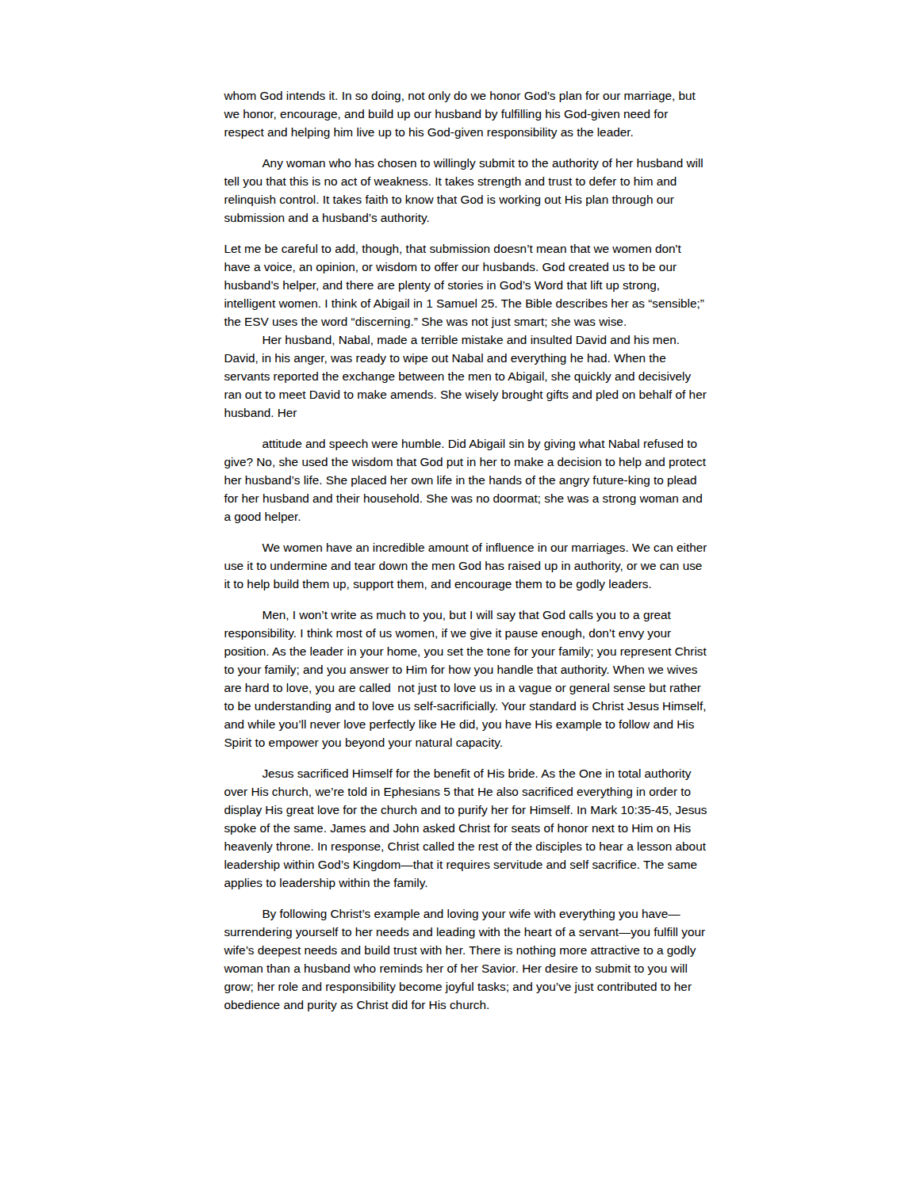whom God intends it. In so doing, not only do we honor God’s plan for our marriage, but we honor, encourage, and build up our husband by fulfilling his God-given need for respect and helping him live up to his God-given responsibility as the leader.
Any woman who has chosen to willingly submit to the authority of her husband will tell you that this is no act of weakness. It takes strength and trust to defer to him and relinquish control. It takes faith to know that God is working out His plan through our submission and a husband’s authority.
Let me be careful to add, though, that submission doesn’t mean that we women don't have a voice, an opinion, or wisdom to offer our husbands. God created us to be our husband’s helper, and there are plenty of stories in God’s Word that lift up strong, intelligent women. I think of Abigail in 1 Samuel 25. The Bible describes her as “sensible;” the ESV uses the word “discerning.” She was not just smart; she was wise.
Her husband, Nabal, made a terrible mistake and insulted David and his men. David, in his anger, was ready to wipe out Nabal and everything he had. When the servants reported the exchange between the men to Abigail, she quickly and decisively ran out to meet David to make amends. She wisely brought gifts and pled on behalf of her husband. Her
attitude and speech were humble. Did Abigail sin by giving what Nabal refused to give? No, she used the wisdom that God put in her to make a decision to help and protect her husband’s life. She placed her own life in the hands of the angry future-king to plead for her husband and their household. She was no doormat; she was a strong woman and a good helper.
We women have an incredible amount of influence in our marriages. We can either use it to undermine and tear down the men God has raised up in authority, or we can use it to help build them up, support them, and encourage them to be godly leaders.
Men, I won’t write as much to you, but I will say that God calls you to a great responsibility. I think most of us women, if we give it pause enough, don’t envy your position. As the leader in your home, you set the tone for your family; you represent Christ to your family; and you answer to Him for how you handle that authority. When we wives are hard to love, you are called not just to love us in a vague or general sense but rather to be understanding and to love us self-sacrificially. Your standard is Christ Jesus Himself, and while you’ll never love perfectly like He did, you have His example to follow and His Spirit to empower you beyond your natural capacity.
Jesus sacrificed Himself for the benefit of His bride. As the One in total authority over His church, we’re told in Ephesians 5 that He also sacrificed everything in order to display His great love for the church and to purify her for Himself. In Mark 10:35-45, Jesus spoke of the same. James and John asked Christ for seats of honor next to Him on His heavenly throne. In response, Christ called the rest of the disciples to hear a lesson about leadership within God’s Kingdom—that it requires servitude and self sacrifice. The same applies to leadership within the family.
By following Christ’s example and loving your wife with everything you have—surrendering yourself to her needs and leading with the heart of a servant—you fulfill your wife’s deepest needs and build trust with her. There is nothing more attractive to a godly woman than a husband who reminds her of her Savior. Her desire to submit to you will grow; her role and responsibility become joyful tasks; and you’ve just contributed to her obedience and purity as Christ did for His church.